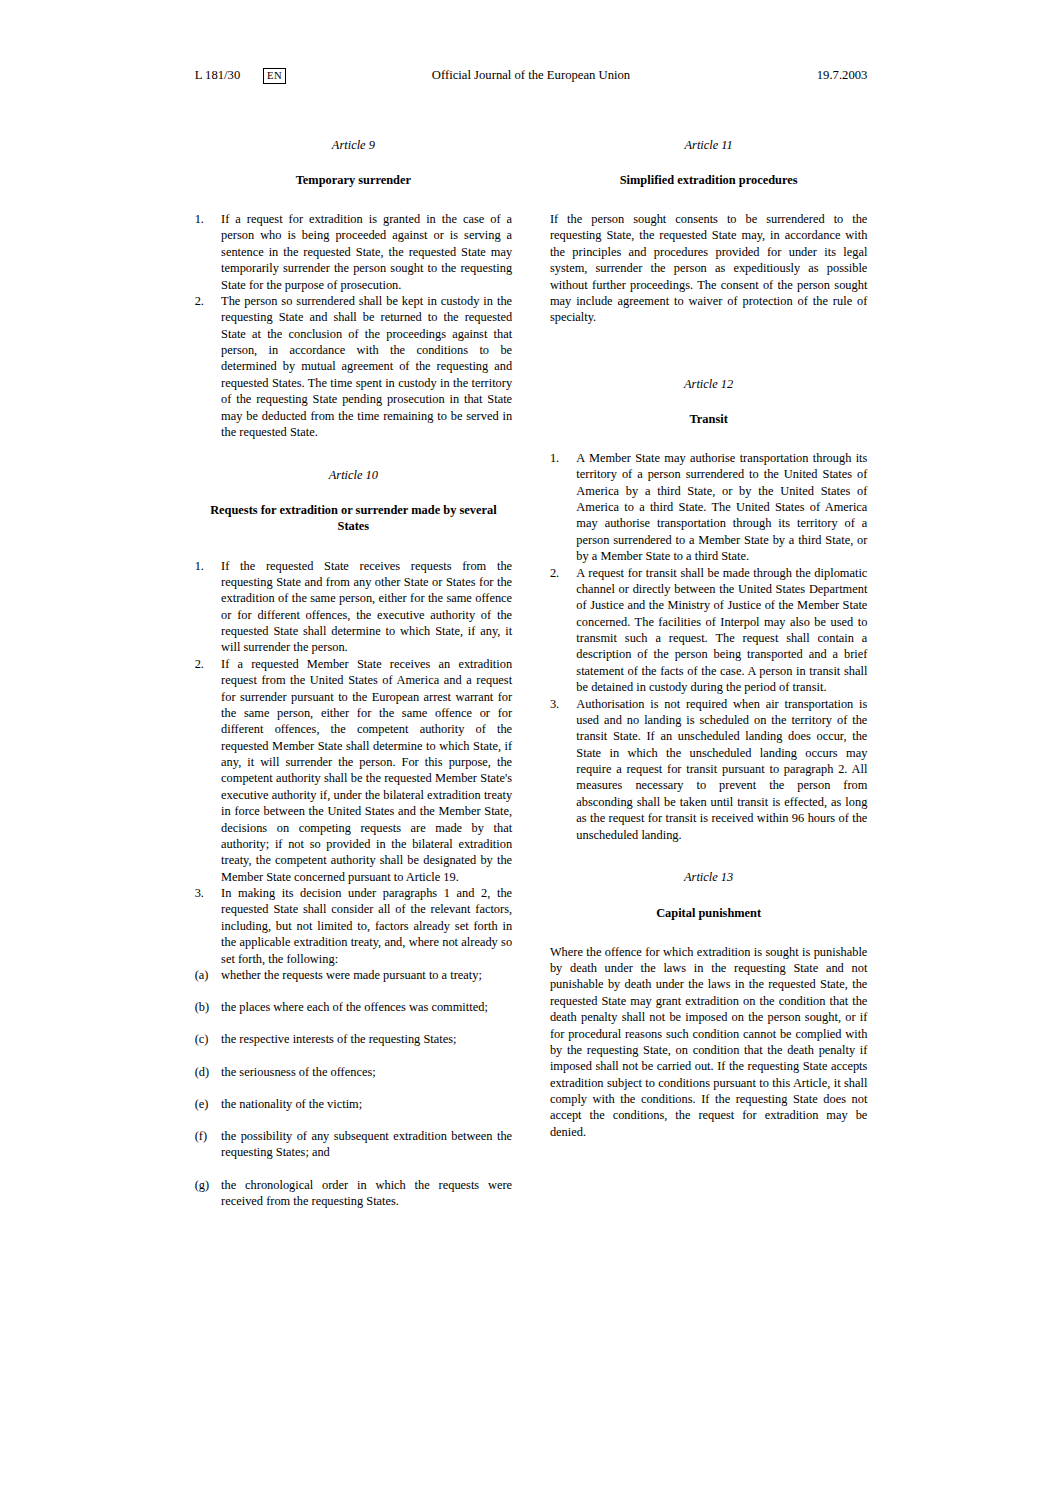L 181/30 EN
Official Journal of the European Union
19.7.2003
Article 9
Temporary surrender
1.
If a request for extradition is granted in the case of a person who is being proceeded against or is serving a sentence in the requested State, the requested State may temporarily surrender the person sought to the requesting State for the purpose of prosecution.
2.
The person so surrendered shall be kept in custody in the requesting State and shall be returned to the requested State at the conclusion of the proceedings against that person, in accordance with the conditions to be determined by mutual agreement of the requesting and requested States. The time spent in custody in the territory of the requesting State pending prosecution in that State may be deducted from the time remaining to be served in the requested State.
Article 10
Requests for extradition or surrender made by several States
1.
If the requested State receives requests from the requesting State and from any other State or States for the extradition of the same person, either for the same offence or for different offences, the executive authority of the requested State shall determine to which State, if any, it will surrender the person.
2.
If a requested Member State receives an extradition request from the United States of America and a request for surrender pursuant to the European arrest warrant for the same person, either for the same offence or for different offences, the competent authority of the requested Member State shall determine to which State, if any, it will surrender the person. For this purpose, the competent authority shall be the requested Member State's executive authority if, under the bilateral extradition treaty in force between the United States and the Member State, decisions on competing requests are made by that authority; if not so provided in the bilateral extradition treaty, the competent authority shall be designated by the Member State concerned pursuant to Article 19.
3.
In making its decision under paragraphs 1 and 2, the requested State shall consider all of the relevant factors, including, but not limited to, factors already set forth in the applicable extradition treaty, and, where not already so set forth, the following:
(a)
whether the requests were made pursuant to a treaty;
(b)
the places where each of the offences was committed;
(c)
the respective interests of the requesting States;
(d)
the seriousness of the offences;
(e)
the nationality of the victim;
(f)
the possibility of any subsequent extradition between the requesting States; and
(g)
the chronological order in which the requests were received from the requesting States.
Article 11
Simplified extradition procedures
If the person sought consents to be surrendered to the requesting State, the requested State may, in accordance with the principles and procedures provided for under its legal system, surrender the person as expeditiously as possible without further proceedings. The consent of the person sought may include agreement to waiver of protection of the rule of specialty.
Article 12
Transit
1.
A Member State may authorise transportation through its territory of a person surrendered to the United States of America by a third State, or by the United States of America to a third State. The United States of America may authorise transportation through its territory of a person surrendered to a Member State by a third State, or by a Member State to a third State.
2.
A request for transit shall be made through the diplomatic channel or directly between the United States Department of Justice and the Ministry of Justice of the Member State concerned. The facilities of Interpol may also be used to transmit such a request. The request shall contain a description of the person being transported and a brief statement of the facts of the case. A person in transit shall be detained in custody during the period of transit.
3.
Authorisation is not required when air transportation is used and no landing is scheduled on the territory of the transit State. If an unscheduled landing does occur, the State in which the unscheduled landing occurs may require a request for transit pursuant to paragraph 2. All measures necessary to prevent the person from absconding shall be taken until transit is effected, as long as the request for transit is received within 96 hours of the unscheduled landing.
Article 13
Capital punishment
Where the offence for which extradition is sought is punishable by death under the laws in the requesting State and not punishable by death under the laws in the requested State, the requested State may grant extradition on the condition that the death penalty shall not be imposed on the person sought, or if for procedural reasons such condition cannot be complied with by the requesting State, on condition that the death penalty if imposed shall not be carried out. If the requesting State accepts extradition subject to conditions pursuant to this Article, it shall comply with the conditions. If the requesting State does not accept the conditions, the request for extradition may be denied.